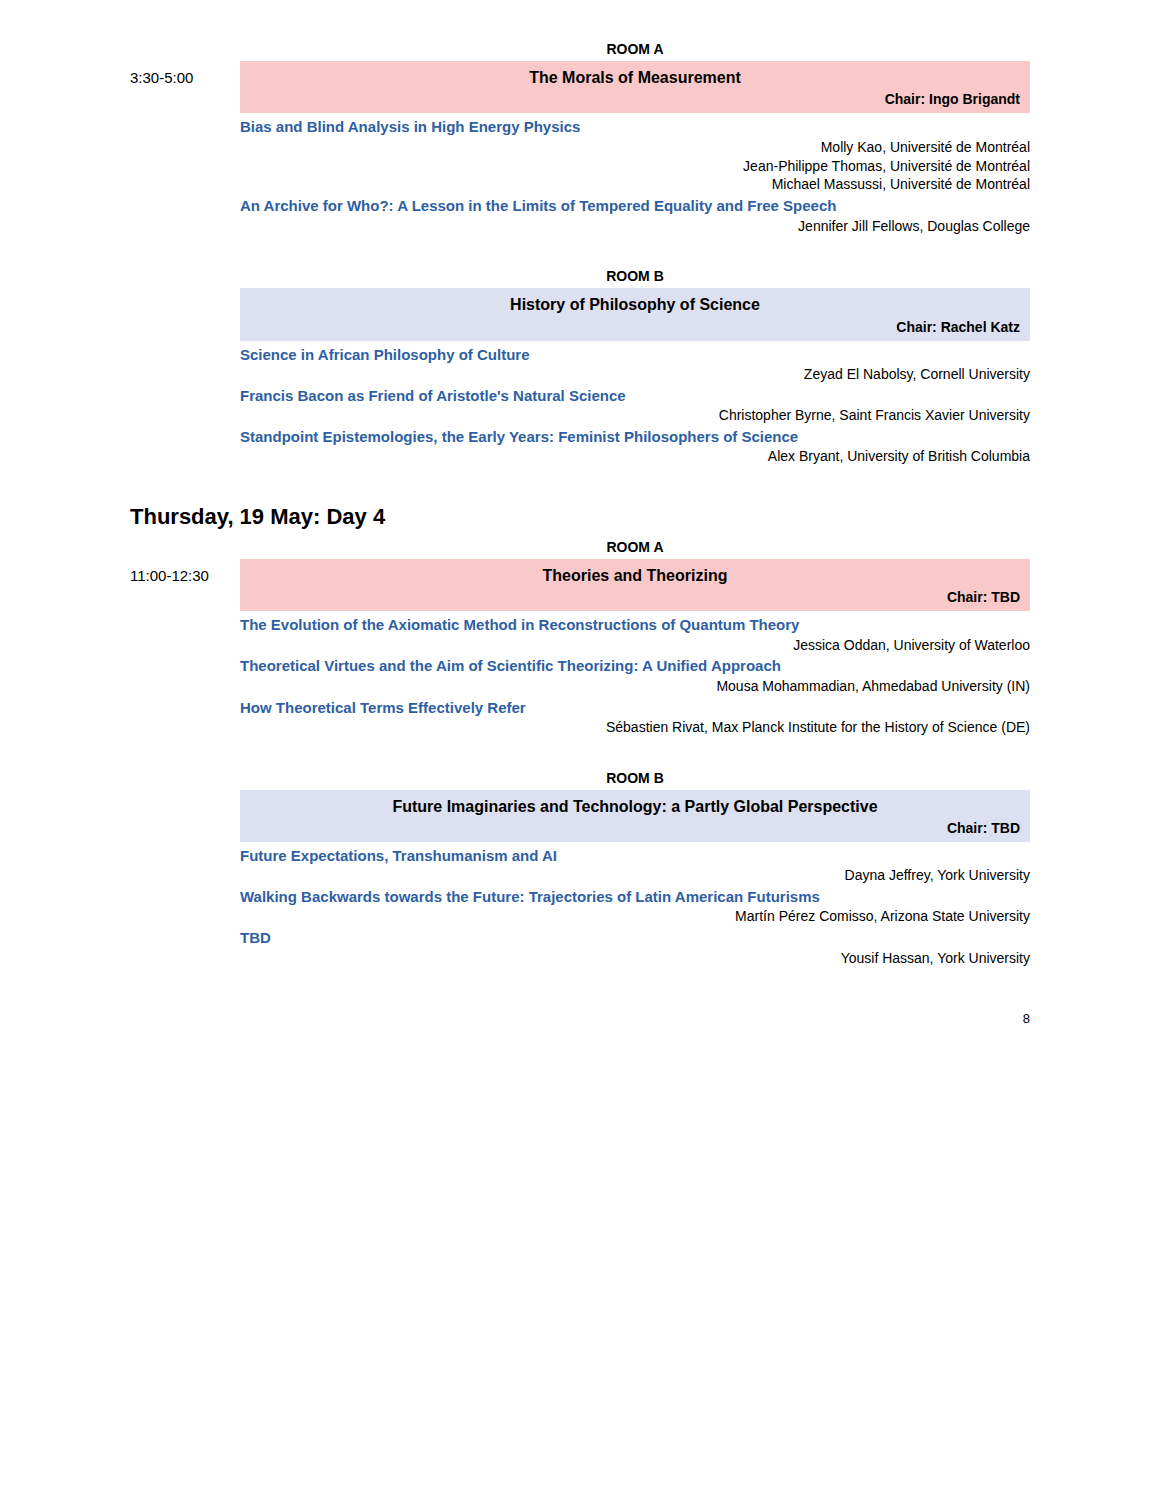3:30-5:00
ROOM A
The Morals of Measurement
Chair: Ingo Brigandt
Bias and Blind Analysis in High Energy Physics
Molly Kao, Université de Montréal
Jean-Philippe Thomas, Université de Montréal
Michael Massussi, Université de Montréal
An Archive for Who?: A Lesson in the Limits of Tempered Equality and Free Speech
Jennifer Jill Fellows, Douglas College
ROOM B
History of Philosophy of Science
Chair: Rachel Katz
Science in African Philosophy of Culture
Zeyad El Nabolsy, Cornell University
Francis Bacon as Friend of Aristotle's Natural Science
Christopher Byrne, Saint Francis Xavier University
Standpoint Epistemologies, the Early Years: Feminist Philosophers of Science
Alex Bryant, University of British Columbia
Thursday, 19 May: Day 4
11:00-12:30
ROOM A
Theories and Theorizing
Chair: TBD
The Evolution of the Axiomatic Method in Reconstructions of Quantum Theory
Jessica Oddan, University of Waterloo
Theoretical Virtues and the Aim of Scientific Theorizing: A Unified Approach
Mousa Mohammadian, Ahmedabad University (IN)
How Theoretical Terms Effectively Refer
Sébastien Rivat, Max Planck Institute for the History of Science (DE)
ROOM B
Future Imaginaries and Technology: a Partly Global Perspective
Chair: TBD
Future Expectations, Transhumanism and AI
Dayna Jeffrey, York University
Walking Backwards towards the Future: Trajectories of Latin American Futurisms
Martín Pérez Comisso, Arizona State University
TBD
Yousif Hassan, York University
8